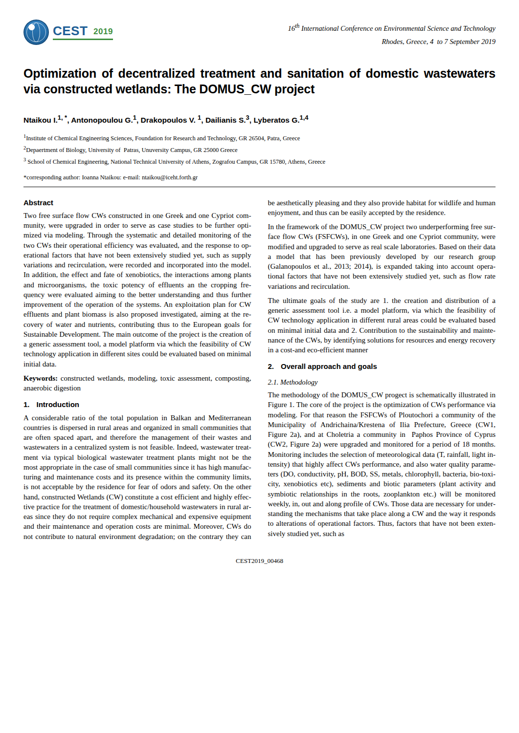CEST 2019
16th International Conference on Environmental Science and Technology
Rhodes, Greece, 4 to 7 September 2019
Optimization of decentralized treatment and sanitation of domestic wastewaters via constructed wetlands: The DOMUS_CW project
Ntaikou I.1, *, Antonopoulou G.1, Drakopoulos V. 1, Dailianis S.3, Lyberatos G.1,4
1Institute of Chemical Engineering Sciences, Foundation for Research and Technology, GR 26504, Patra, Greece
2Depaertment of Biology, University of Patras, Unuversity Campus, GR 25000 Greece
3 School of Chemical Engineering, National Technical University of Athens, Zografou Campus, GR 15780, Athens, Greece
*corresponding author: Ioanna Ntaikou: e-mail: ntaikou@iceht.forth.gr
Abstract
Two free surface flow CWs constructed in one Greek and one Cypriot community, were upgraded in order to serve as case studies to be further optimized via modeling. Through the systematic and detailed monitoring of the two CWs their operational efficiency was evaluated, and the response to operational factors that have not been extensively studied yet, such as supply variations and recirculation, were recorded and incorporated into the model. In addition, the effect and fate of xenobiotics, the interactions among plants and microorganisms, the toxic potency of effluents an the cropping frequency were evaluated aiming to the better understanding and thus further improvement of the operation of the systems. An exploitation plan for CW effluents and plant biomass is also proposed investigated, aiming at the recovery of water and nutrients, contributing thus to the European goals for Sustainable Development. The main outcome of the project is the creation of a generic assessment tool, a model platform via which the feasibility of CW technology application in different sites could be evaluated based on minimal initial data.
Keywords: constructed wetlands, modeling, toxic assessment, composting, anaerobic digestion
1. Introduction
A considerable ratio of the total population in Balkan and Mediterranean countries is dispersed in rural areas and organized in small communities that are often spaced apart, and therefore the management of their wastes and wastewaters in a centralized system is not feasible. Indeed, wastewater treatment via typical biological wastewater treatment plants might not be the most appropriate in the case of small communities since it has high manufacturing and maintenance costs and its presence within the community limits, is not acceptable by the residence for fear of odors and safety. On the other hand, constructed Wetlands (CW) constitute a cost efficient and highly effective practice for the treatment of domestic/household wastewaters in rural areas since they do not require complex mechanical and expensive equipment and their maintenance and operation costs are minimal. Moreover, CWs do not contribute to natural environment degradation; on the contrary they can be aesthetically pleasing and they also provide habitat for wildlife and human enjoyment, and thus can be easily accepted by the residence.
In the framework of the DOMUS_CW project two underperforming free surface flow CWs (FSFCWs), in one Greek and one Cypriot community, were modified and upgraded to serve as real scale laboratories. Based on their data a model that has been previously developed by our research group (Galanopoulos et al., 2013; 2014), is expanded taking into account operational factors that have not been extensively studied yet, such as flow rate variations and recirculation.
The ultimate goals of the study are 1. the creation and distribution of a generic assessment tool i.e. a model platform, via which the feasibility of CW technology application in different rural areas could be evaluated based on minimal initial data and 2. Contribution to the sustainability and maintenance of the CWs, by identifying solutions for resources and energy recovery in a cost-and eco-efficient manner
2. Overall approach and goals
2.1. Methodology
The methodology of the DOMUS_CW progect is schematically illustrated in Figure 1. The core of the project is the optimization of CWs performance via modeling. For that reason the FSFCWs of Ploutochori a community of the Municipality of Andrichaina/Krestena of Ilia Prefecture, Greece (CW1, Figure 2a), and at Choletria a community in Paphos Province of Cyprus (CW2, Figure 2a) were upgraded and monitored for a period of 18 months. Monitoring includes the selection of meteorological data (T, rainfall, light intensity) that highly affect CWs performance, and also water quality parameters (DO, conductivity, pH, BOD, SS, metals, chlorophyll, bacteria, bio-toxicity, xenobiotics etc), sediments and biotic parameters (plant activity and symbiotic relationships in the roots, zooplankton etc.) will be monitored weekly, in, out and along profile of CWs. Those data are necessary for understanding the mechanisms that take place along a CW and the way it responds to alterations of operational factors. Thus, factors that have not been extensively studied yet, such as
CEST2019_00468